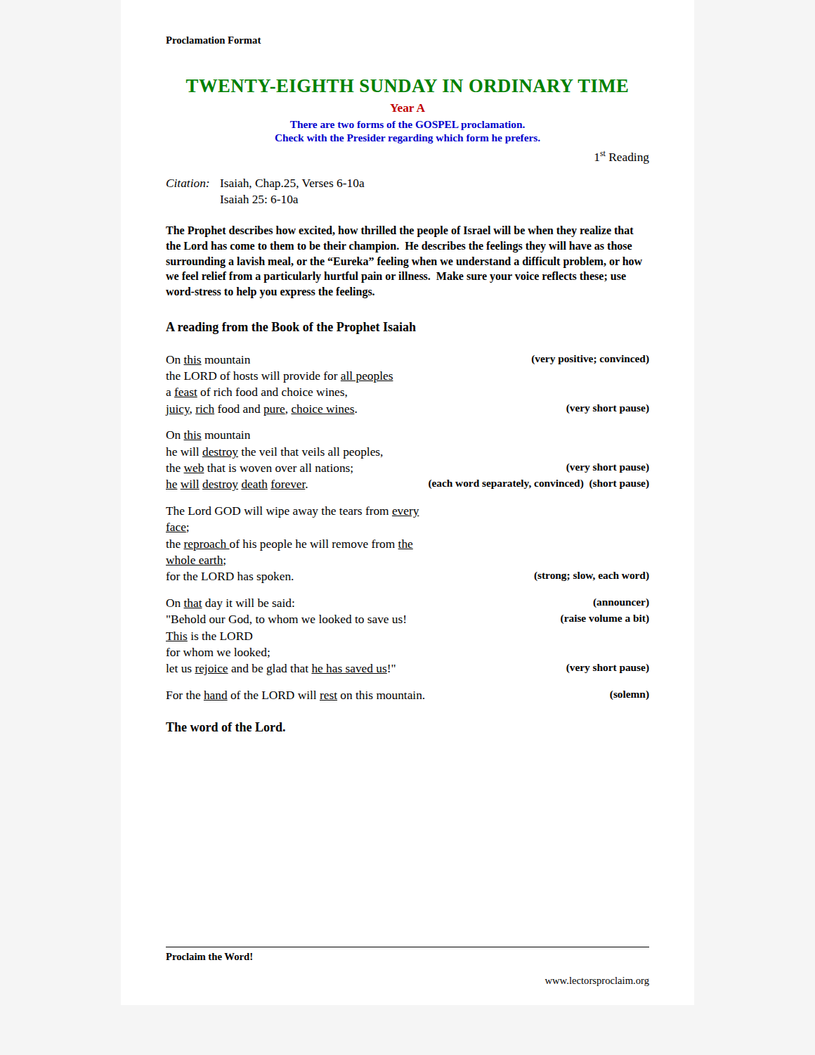Proclamation Format
TWENTY-EIGHTH SUNDAY IN ORDINARY TIME
Year A
There are two forms of the GOSPEL proclamation.
Check with the Presider regarding which form he prefers.
1st Reading
Citation: Isaiah, Chap.25, Verses 6-10a
Isaiah 25: 6-10a
The Prophet describes how excited, how thrilled the people of Israel will be when they realize that the Lord has come to them to be their champion. He describes the feelings they will have as those surrounding a lavish meal, or the “Eureka” feeling when we understand a difficult problem, or how we feel relief from a particularly hurtful pain or illness. Make sure your voice reflects these; use word-stress to help you express the feelings.
A reading from the Book of the Prophet Isaiah
| On this mountain | (very positive; convinced) |
| the LORD of hosts will provide for all peoples | |
| a feast of rich food and choice wines, | |
| juicy , rich food and pure , choice wines . | (very short pause) |
| On this mountain | |
| he will destroy the veil that veils all peoples, | |
| the web that is woven over all nations; | (very short pause) |
| he will destroy death forever . | (each word separately, convinced) (short pause) |
| The Lord GOD will wipe away the tears from every face ; | |
| the reproach of his people he will remove from the whole earth ; | |
| for the LORD has spoken. | (strong; slow, each word) |
| On that day it will be said: | (announcer) |
| "Behold our God, to whom we looked to save us! | (raise volume a bit) |
| This is the LORD | |
| for whom we looked; | |
| let us rejoice and be glad that he has saved us !" | (very short pause) |
| For the hand of the LORD will rest on this mountain. | (solemn) |
The word of the Lord.
Proclaim the Word!
www.lectorsproclaim.org